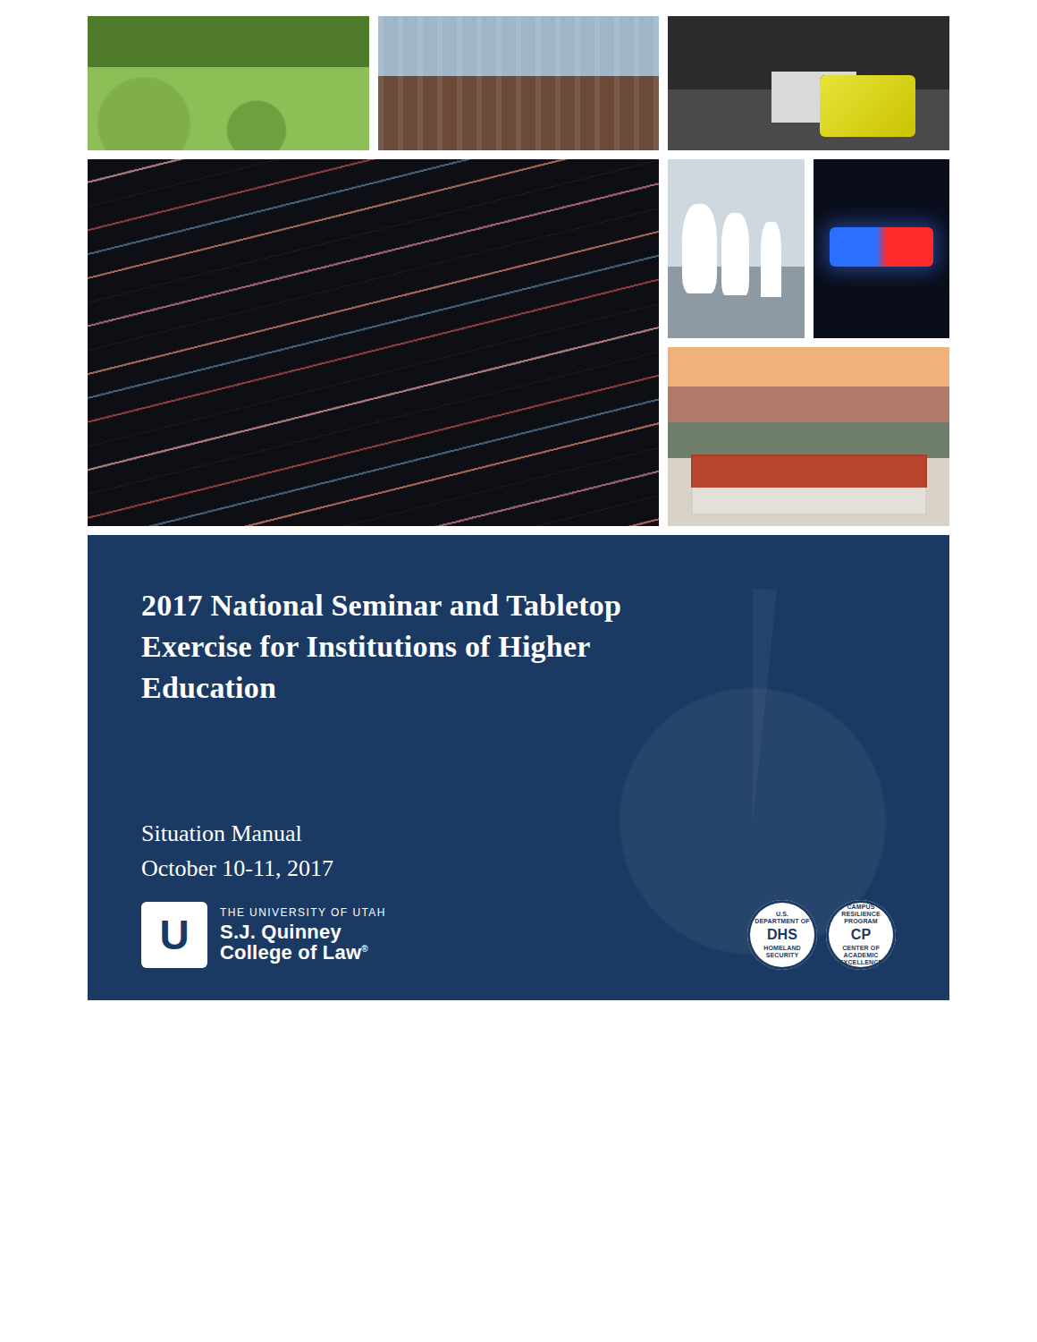2017 National Seminar and Tabletop Exercise for Institutions of Higher Education
Situation Manual
October 10-11, 2017
U
The University of Utah S.J. Quinney College of Law®
U.S. DEPARTMENT OF DHS HOMELAND SECURITY
CAMPUS RESILIENCE PROGRAM CP CENTER OF ACADEMIC EXCELLENCE